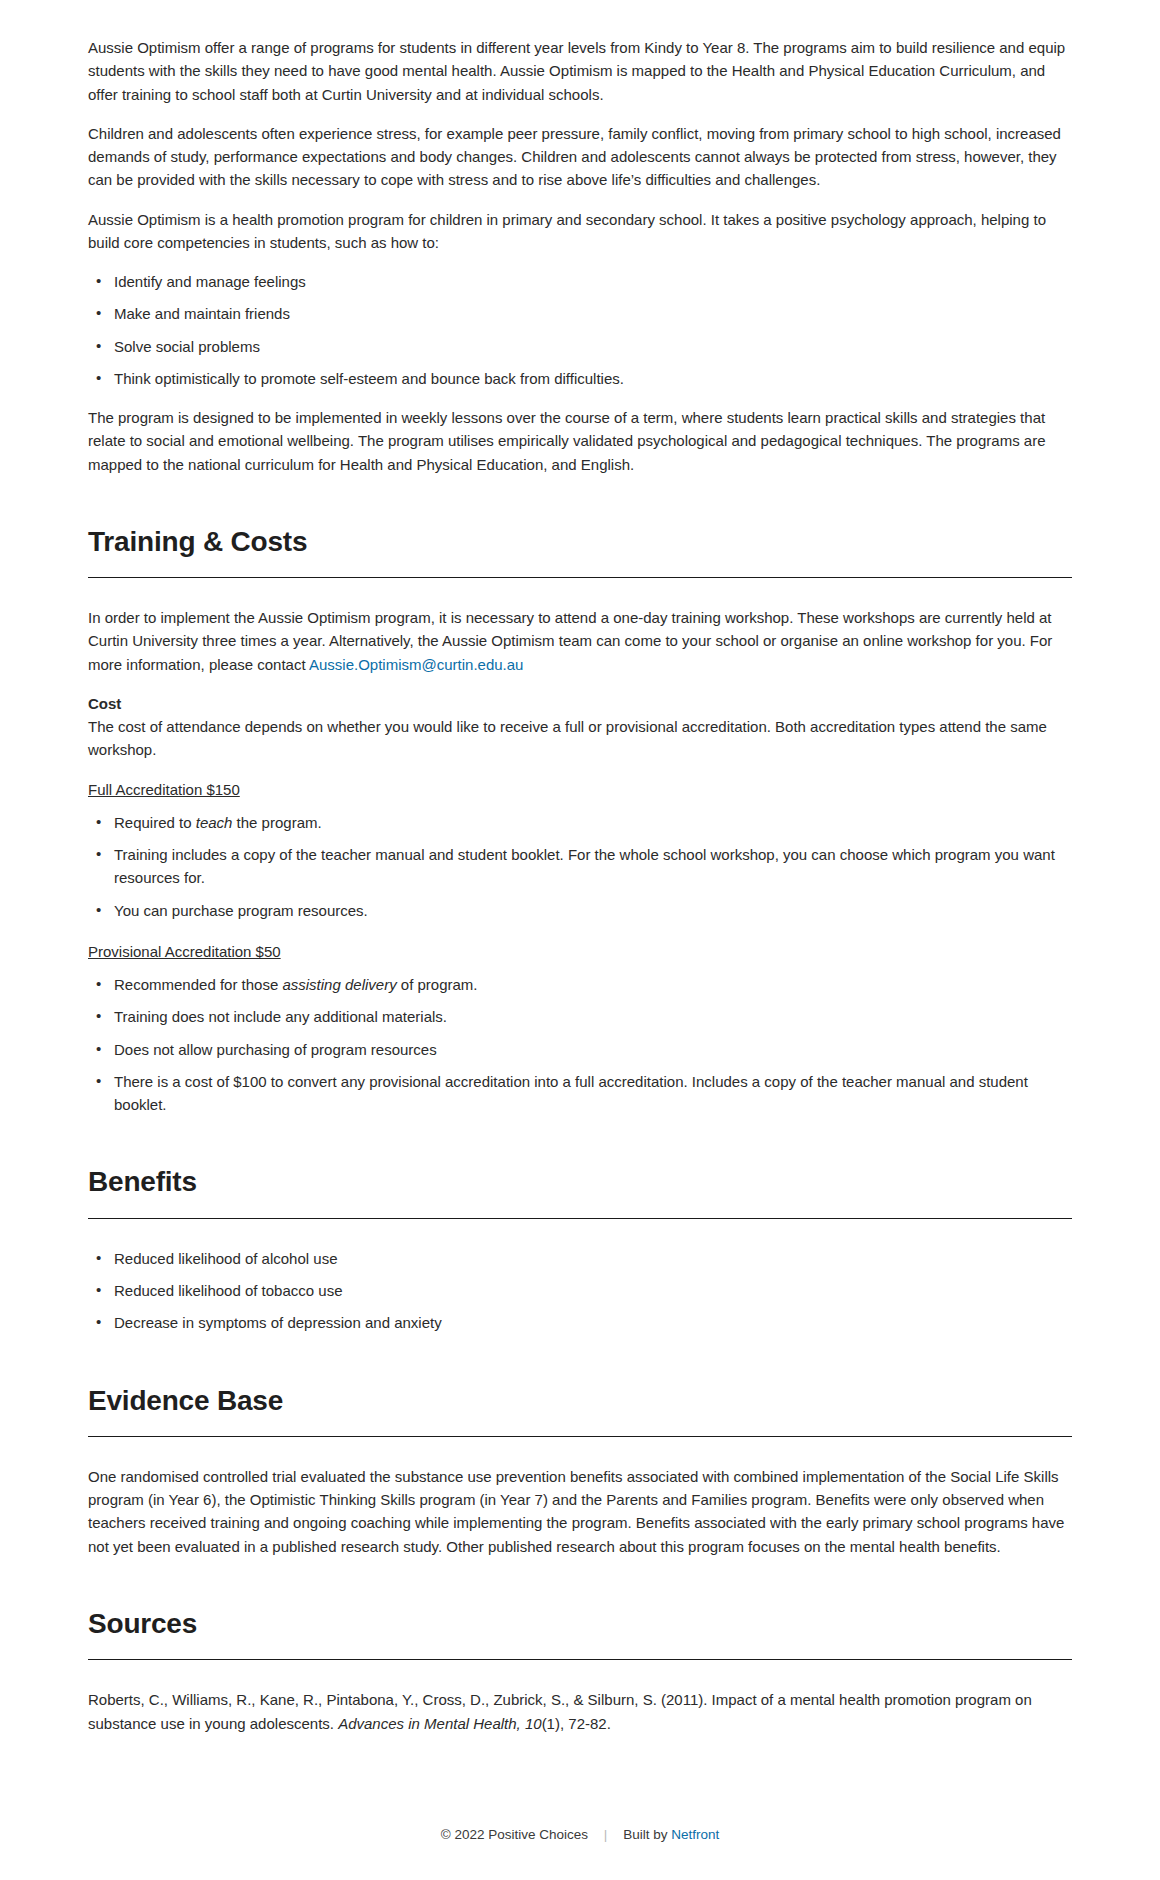Aussie Optimism offer a range of programs for students in different year levels from Kindy to Year 8. The programs aim to build resilience and equip students with the skills they need to have good mental health. Aussie Optimism is mapped to the Health and Physical Education Curriculum, and offer training to school staff both at Curtin University and at individual schools.
Children and adolescents often experience stress, for example peer pressure, family conflict, moving from primary school to high school, increased demands of study, performance expectations and body changes. Children and adolescents cannot always be protected from stress, however, they can be provided with the skills necessary to cope with stress and to rise above life’s difficulties and challenges.
Aussie Optimism is a health promotion program for children in primary and secondary school. It takes a positive psychology approach, helping to build core competencies in students, such as how to:
Identify and manage feelings
Make and maintain friends
Solve social problems
Think optimistically to promote self-esteem and bounce back from difficulties.
The program is designed to be implemented in weekly lessons over the course of a term, where students learn practical skills and strategies that relate to social and emotional wellbeing. The program utilises empirically validated psychological and pedagogical techniques. The programs are mapped to the national curriculum for Health and Physical Education, and English.
Training & Costs
In order to implement the Aussie Optimism program, it is necessary to attend a one-day training workshop. These workshops are currently held at Curtin University three times a year. Alternatively, the Aussie Optimism team can come to your school or organise an online workshop for you. For more information, please contact Aussie.Optimism@curtin.edu.au
Cost
The cost of attendance depends on whether you would like to receive a full or provisional accreditation. Both accreditation types attend the same workshop.
Full Accreditation $150
Required to teach the program.
Training includes a copy of the teacher manual and student booklet. For the whole school workshop, you can choose which program you want resources for.
You can purchase program resources.
Provisional Accreditation $50
Recommended for those assisting delivery of program.
Training does not include any additional materials.
Does not allow purchasing of program resources
There is a cost of $100 to convert any provisional accreditation into a full accreditation. Includes a copy of the teacher manual and student booklet.
Benefits
Reduced likelihood of alcohol use
Reduced likelihood of tobacco use
Decrease in symptoms of depression and anxiety
Evidence Base
One randomised controlled trial evaluated the substance use prevention benefits associated with combined implementation of the Social Life Skills program (in Year 6), the Optimistic Thinking Skills program (in Year 7) and the Parents and Families program. Benefits were only observed when teachers received training and ongoing coaching while implementing the program. Benefits associated with the early primary school programs have not yet been evaluated in a published research study. Other published research about this program focuses on the mental health benefits.
Sources
Roberts, C., Williams, R., Kane, R., Pintabona, Y., Cross, D., Zubrick, S., & Silburn, S. (2011). Impact of a mental health promotion program on substance use in young adolescents. Advances in Mental Health, 10(1), 72-82.
© 2022 Positive Choices | Built by Netfront